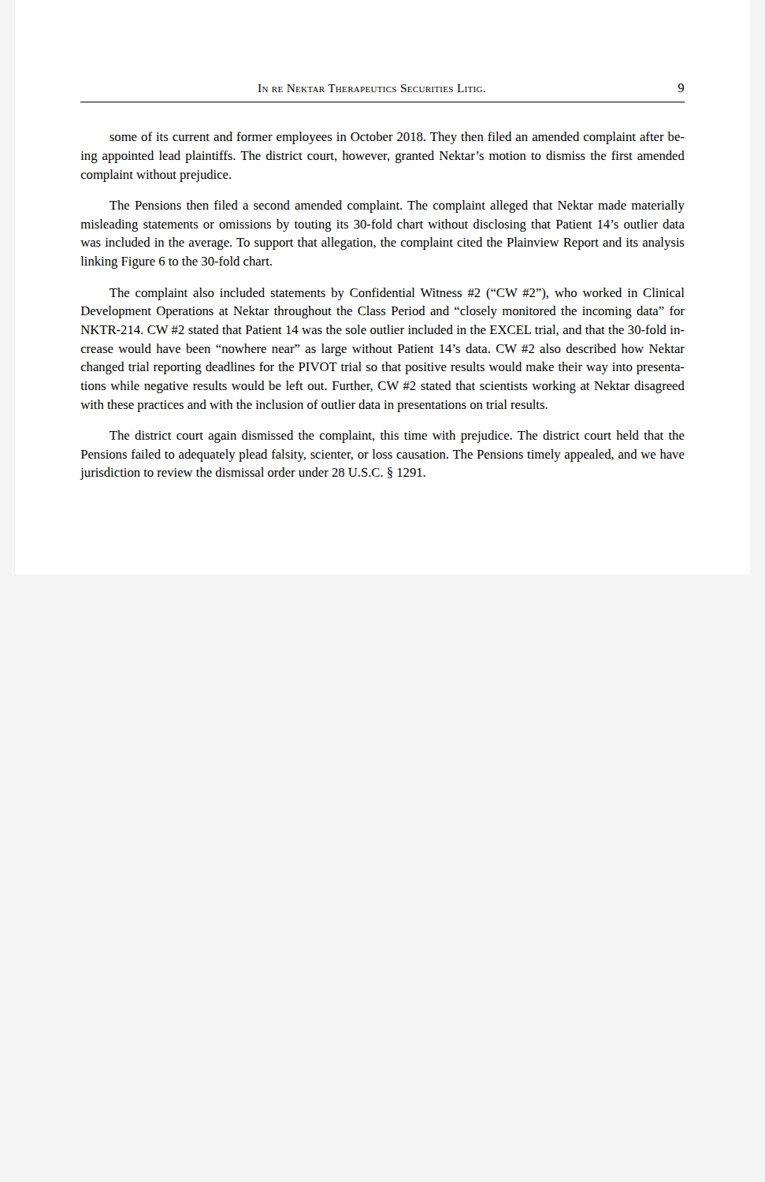In re Nektar Therapeutics Securities Litig. 9
some of its current and former employees in October 2018. They then filed an amended complaint after being appointed lead plaintiffs. The district court, however, granted Nektar’s motion to dismiss the first amended complaint without prejudice.
The Pensions then filed a second amended complaint. The complaint alleged that Nektar made materially misleading statements or omissions by touting its 30-fold chart without disclosing that Patient 14’s outlier data was included in the average. To support that allegation, the complaint cited the Plainview Report and its analysis linking Figure 6 to the 30-fold chart.
The complaint also included statements by Confidential Witness #2 (“CW #2”), who worked in Clinical Development Operations at Nektar throughout the Class Period and “closely monitored the incoming data” for NKTR-214. CW #2 stated that Patient 14 was the sole outlier included in the EXCEL trial, and that the 30-fold increase would have been “nowhere near” as large without Patient 14’s data. CW #2 also described how Nektar changed trial reporting deadlines for the PIVOT trial so that positive results would make their way into presentations while negative results would be left out. Further, CW #2 stated that scientists working at Nektar disagreed with these practices and with the inclusion of outlier data in presentations on trial results.
The district court again dismissed the complaint, this time with prejudice. The district court held that the Pensions failed to adequately plead falsity, scienter, or loss causation. The Pensions timely appealed, and we have jurisdiction to review the dismissal order under 28 U.S.C. § 1291.